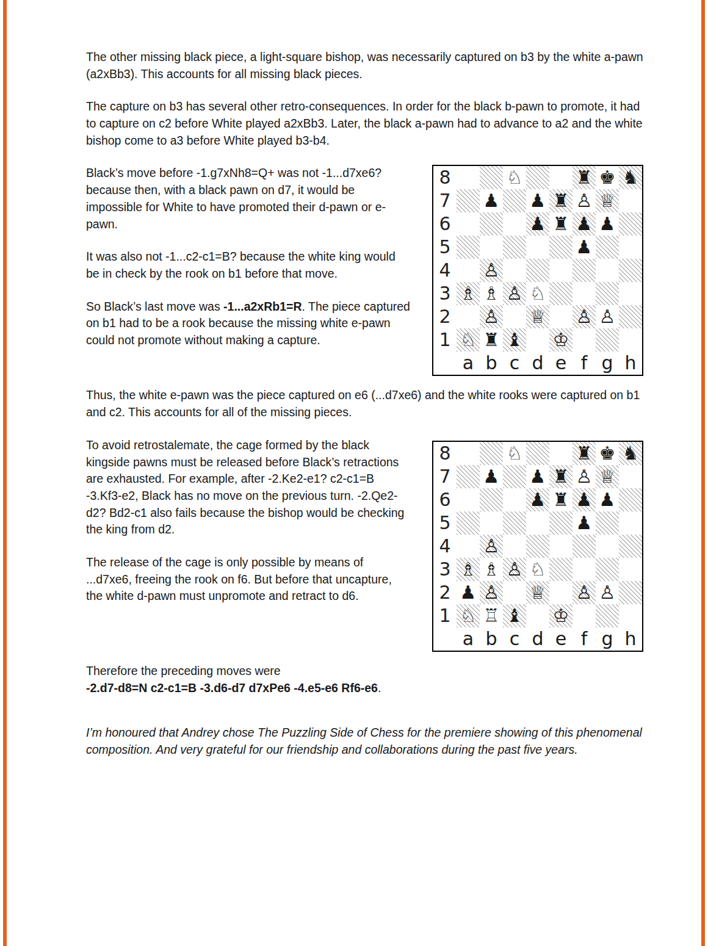The other missing black piece, a light-square bishop, was necessarily captured on b3 by the white a-pawn (a2xBb3). This accounts for all missing black pieces.
The capture on b3 has several other retro-consequences. In order for the black b-pawn to promote, it had to capture on c2 before White played a2xBb3. Later, the black a-pawn had to advance to a2 and the white bishop come to a3 before White played b3-b4.
| 8 | | | ♘ | | | ♜ | ♚ | ♞ |
| 7 | | ♟ | | ♟ | ♜ | ♙ | ♕ | |
| 6 | | | | ♟ | ♜ | ♟ | ♟ | |
| 5 | | | | | | ♟ | | |
| 4 | | ♙ | | | | | | |
| 3 | ♗ | ♗ | ♙ | ♘ | | | | |
| 2 | | ♙ | | ♕ | | ♙ | ♙ | |
| 1 | ♘ | ♜ | ♝ | | ♔ | | | |
| | a | b | c | d | e | f | g | h |
Black’s move before -1.g7xNh8=Q+ was not -1...d7xe6? because then, with a black pawn on d7, it would be impossible for White to have promoted their d-pawn or e-pawn.
It was also not -1...c2-c1=B? because the white king would be in check by the rook on b1 before that move.
So Black’s last move was -1...a2xRb1=R. The piece captured on b1 had to be a rook because the missing white e-pawn could not promote without making a capture.
Thus, the white e-pawn was the piece captured on e6 (...d7xe6) and the white rooks were captured on b1 and c2. This accounts for all of the missing pieces.
| 8 | | | ♘ | | | ♜ | ♚ | ♞ |
| 7 | | ♟ | | ♟ | ♜ | ♙ | ♕ | |
| 6 | | | | ♟ | ♜ | ♟ | ♟ | |
| 5 | | | | | | ♟ | | |
| 4 | | ♙ | | | | | | |
| 3 | ♗ | ♗ | ♙ | ♘ | | | | |
| 2 | ♟ | ♙ | | ♕ | | ♙ | ♙ | |
| 1 | ♘ | ♖ | ♝ | | ♔ | | | |
| | a | b | c | d | e | f | g | h |
To avoid retrostalemate, the cage formed by the black kingside pawns must be released before Black’s retractions are exhausted. For example, after -2.Ke2-e1? c2-c1=B -3.Kf3-e2, Black has no move on the previous turn. -2.Qe2-d2? Bd2-c1 also fails because the bishop would be checking the king from d2.
The release of the cage is only possible by means of ...d7xe6, freeing the rook on f6. But before that uncapture, the white d-pawn must unpromote and retract to d6.
Therefore the preceding moves were
-2.d7-d8=N c2-c1=B -3.d6-d7 d7xPe6 -4.e5-e6 Rf6-e6.
I’m honoured that Andrey chose The Puzzling Side of Chess for the premiere showing of this phenomenal composition. And very grateful for our friendship and collaborations during the past five years.